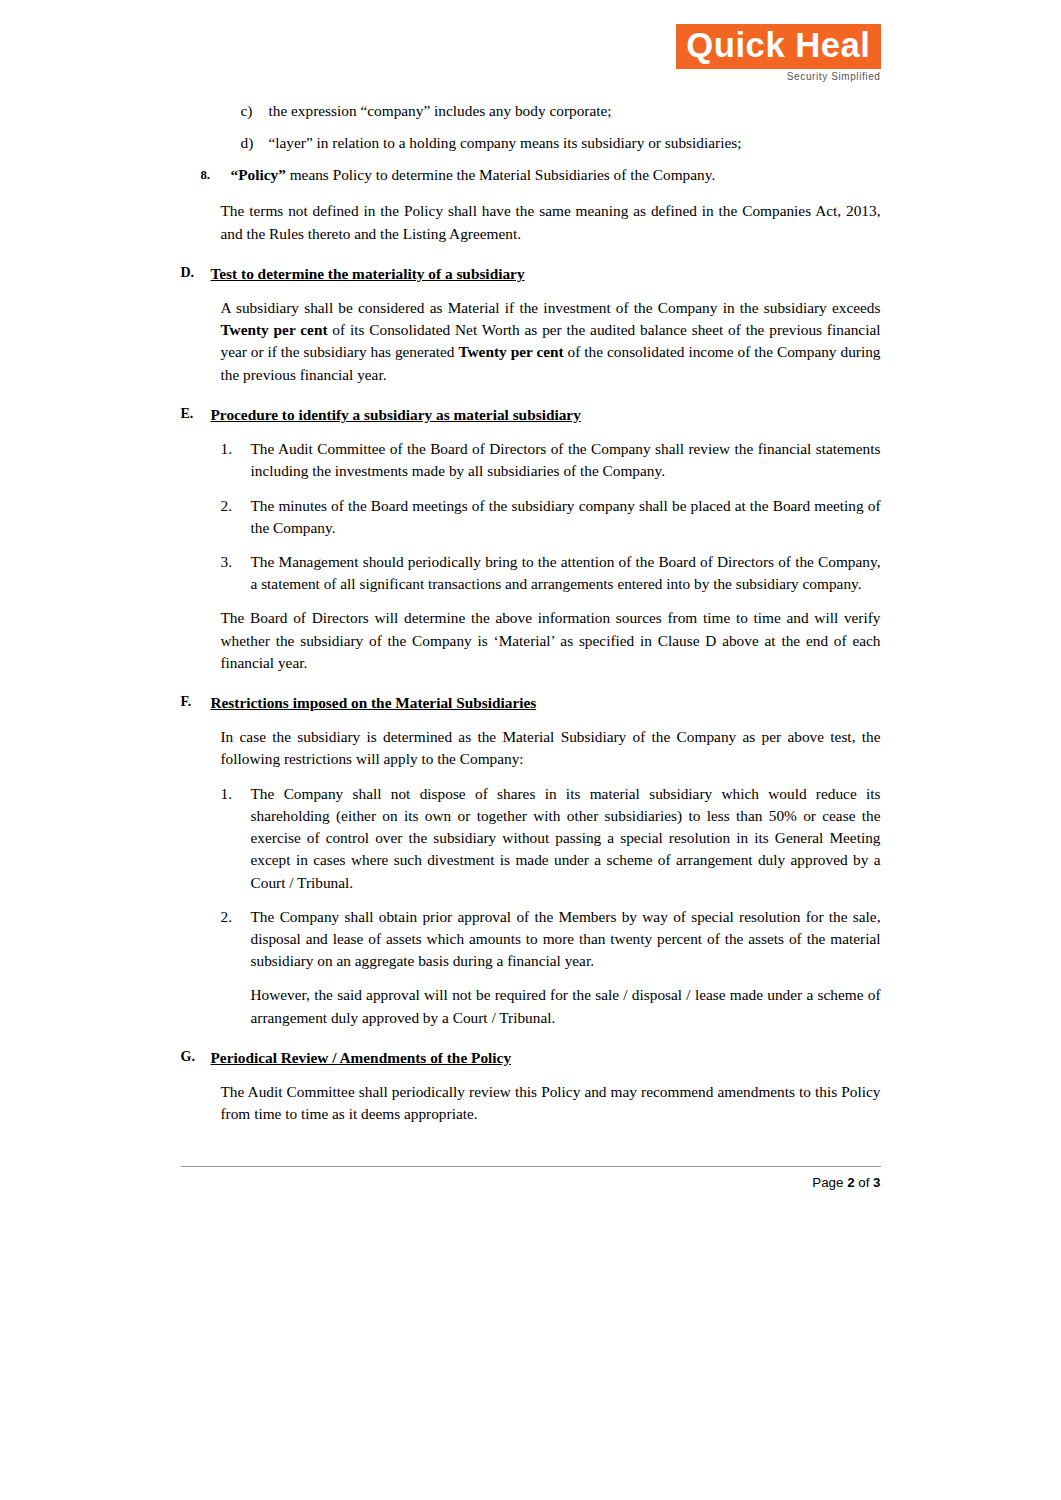Quick Heal Security Simplified
c)
the expression “company” includes any body corporate;
d)
“layer” in relation to a holding company means its subsidiary or subsidiaries;
8.
“Policy” means Policy to determine the Material Subsidiaries of the Company.
The terms not defined in the Policy shall have the same meaning as defined in the Companies Act, 2013, and the Rules thereto and the Listing Agreement.
D.
Test to determine the materiality of a subsidiary
A subsidiary shall be considered as Material if the investment of the Company in the subsidiary exceeds Twenty per cent of its Consolidated Net Worth as per the audited balance sheet of the previous financial year or if the subsidiary has generated Twenty per cent of the consolidated income of the Company during the previous financial year.
E.
Procedure to identify a subsidiary as material subsidiary
1.
The Audit Committee of the Board of Directors of the Company shall review the financial statements including the investments made by all subsidiaries of the Company.
2.
The minutes of the Board meetings of the subsidiary company shall be placed at the Board meeting of the Company.
3.
The Management should periodically bring to the attention of the Board of Directors of the Company, a statement of all significant transactions and arrangements entered into by the subsidiary company.
The Board of Directors will determine the above information sources from time to time and will verify whether the subsidiary of the Company is ‘Material’ as specified in Clause D above at the end of each financial year.
F.
Restrictions imposed on the Material Subsidiaries
In case the subsidiary is determined as the Material Subsidiary of the Company as per above test, the following restrictions will apply to the Company:
1.
The Company shall not dispose of shares in its material subsidiary which would reduce its shareholding (either on its own or together with other subsidiaries) to less than 50% or cease the exercise of control over the subsidiary without passing a special resolution in its General Meeting except in cases where such divestment is made under a scheme of arrangement duly approved by a Court / Tribunal.
2.
The Company shall obtain prior approval of the Members by way of special resolution for the sale, disposal and lease of assets which amounts to more than twenty percent of the assets of the material subsidiary on an aggregate basis during a financial year.
However, the said approval will not be required for the sale / disposal / lease made under a scheme of arrangement duly approved by a Court / Tribunal.
G.
Periodical Review / Amendments of the Policy
The Audit Committee shall periodically review this Policy and may recommend amendments to this Policy from time to time as it deems appropriate.
Page 2 of 3